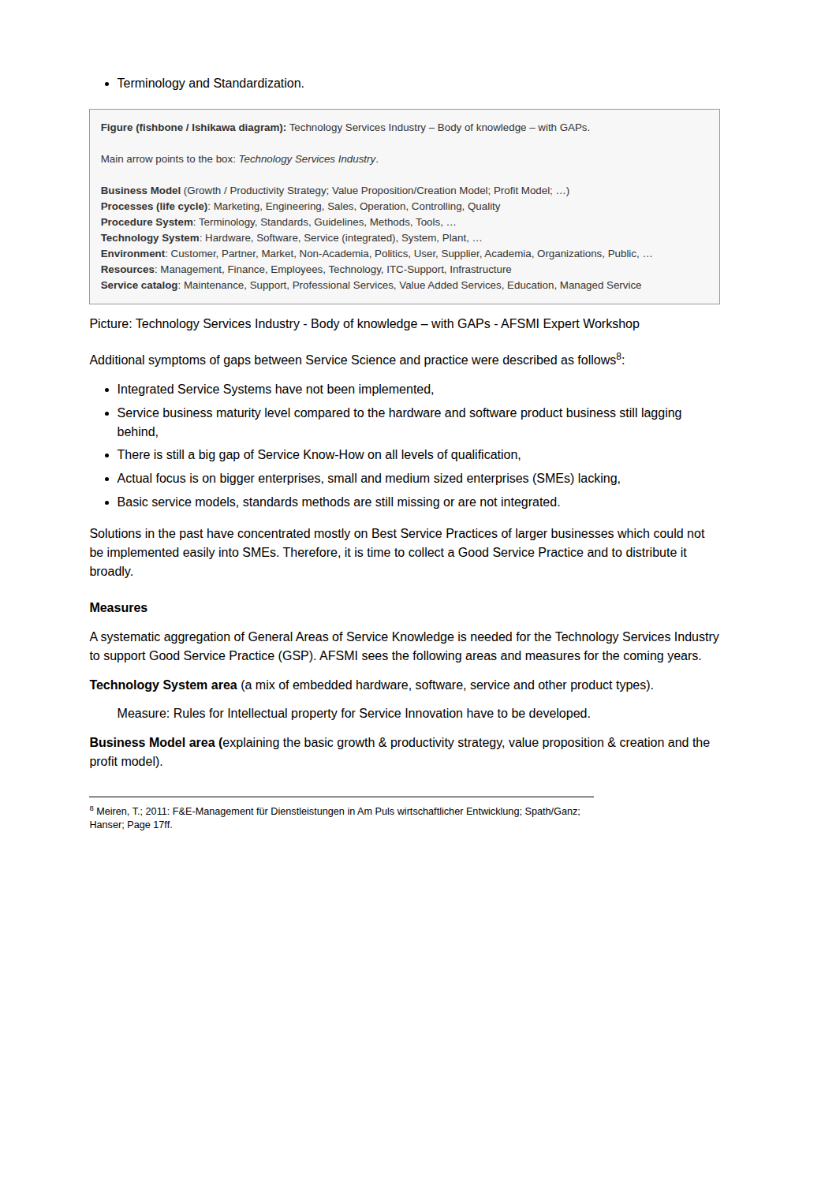Terminology and Standardization.
Figure (fishbone / Ishikawa diagram): Technology Services Industry – Body of knowledge – with GAPs.
Main arrow points to the box: Technology Services Industry.
Business Model (Growth / Productivity Strategy; Value Proposition/Creation Model; Profit Model; …)
Processes (life cycle): Marketing, Engineering, Sales, Operation, Controlling, Quality
Procedure System: Terminology, Standards, Guidelines, Methods, Tools, …
Technology System: Hardware, Software, Service (integrated), System, Plant, …
Environment: Customer, Partner, Market, Non-Academia, Politics, User, Supplier, Academia, Organizations, Public, …
Resources: Management, Finance, Employees, Technology, ITC-Support, Infrastructure
Service catalog: Maintenance, Support, Professional Services, Value Added Services, Education, Managed Service
Picture: Technology Services Industry - Body of knowledge – with GAPs - AFSMI Expert Workshop
Additional symptoms of gaps between Service Science and practice were described as follows8:
Integrated Service Systems have not been implemented,
Service business maturity level compared to the hardware and software product business still lagging behind,
There is still a big gap of Service Know-How on all levels of qualification,
Actual focus is on bigger enterprises, small and medium sized enterprises (SMEs) lacking,
Basic service models, standards methods are still missing or are not integrated.
Solutions in the past have concentrated mostly on Best Service Practices of larger businesses which could not be implemented easily into SMEs. Therefore, it is time to collect a Good Service Practice and to distribute it broadly.
Measures
A systematic aggregation of General Areas of Service Knowledge is needed for the Technology Services Industry to support Good Service Practice (GSP). AFSMI sees the following areas and measures for the coming years.
Technology System area (a mix of embedded hardware, software, service and other product types).
Measure: Rules for Intellectual property for Service Innovation have to be developed.
Business Model area (explaining the basic growth & productivity strategy, value proposition & creation and the profit model).
8 Meiren, T.; 2011: F&E-Management für Dienstleistungen in Am Puls wirtschaftlicher Entwicklung; Spath/Ganz; Hanser; Page 17ff.